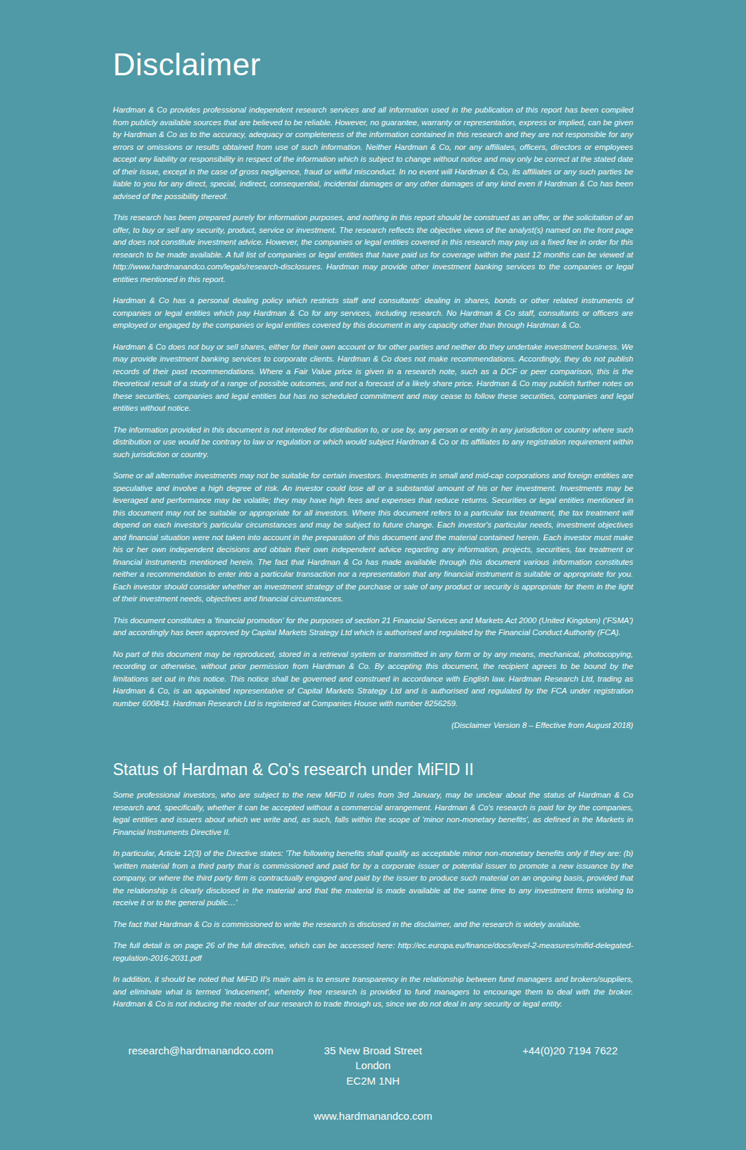Disclaimer
Hardman & Co provides professional independent research services and all information used in the publication of this report has been compiled from publicly available sources that are believed to be reliable. However, no guarantee, warranty or representation, express or implied, can be given by Hardman & Co as to the accuracy, adequacy or completeness of the information contained in this research and they are not responsible for any errors or omissions or results obtained from use of such information. Neither Hardman & Co, nor any affiliates, officers, directors or employees accept any liability or responsibility in respect of the information which is subject to change without notice and may only be correct at the stated date of their issue, except in the case of gross negligence, fraud or wilful misconduct. In no event will Hardman & Co, its affiliates or any such parties be liable to you for any direct, special, indirect, consequential, incidental damages or any other damages of any kind even if Hardman & Co has been advised of the possibility thereof.
This research has been prepared purely for information purposes, and nothing in this report should be construed as an offer, or the solicitation of an offer, to buy or sell any security, product, service or investment. The research reflects the objective views of the analyst(s) named on the front page and does not constitute investment advice. However, the companies or legal entities covered in this research may pay us a fixed fee in order for this research to be made available. A full list of companies or legal entities that have paid us for coverage within the past 12 months can be viewed at http://www.hardmanandco.com/legals/research-disclosures. Hardman may provide other investment banking services to the companies or legal entities mentioned in this report.
Hardman & Co has a personal dealing policy which restricts staff and consultants' dealing in shares, bonds or other related instruments of companies or legal entities which pay Hardman & Co for any services, including research. No Hardman & Co staff, consultants or officers are employed or engaged by the companies or legal entities covered by this document in any capacity other than through Hardman & Co.
Hardman & Co does not buy or sell shares, either for their own account or for other parties and neither do they undertake investment business. We may provide investment banking services to corporate clients. Hardman & Co does not make recommendations. Accordingly, they do not publish records of their past recommendations. Where a Fair Value price is given in a research note, such as a DCF or peer comparison, this is the theoretical result of a study of a range of possible outcomes, and not a forecast of a likely share price. Hardman & Co may publish further notes on these securities, companies and legal entities but has no scheduled commitment and may cease to follow these securities, companies and legal entities without notice.
The information provided in this document is not intended for distribution to, or use by, any person or entity in any jurisdiction or country where such distribution or use would be contrary to law or regulation or which would subject Hardman & Co or its affiliates to any registration requirement within such jurisdiction or country.
Some or all alternative investments may not be suitable for certain investors. Investments in small and mid-cap corporations and foreign entities are speculative and involve a high degree of risk. An investor could lose all or a substantial amount of his or her investment. Investments may be leveraged and performance may be volatile; they may have high fees and expenses that reduce returns. Securities or legal entities mentioned in this document may not be suitable or appropriate for all investors. Where this document refers to a particular tax treatment, the tax treatment will depend on each investor's particular circumstances and may be subject to future change. Each investor's particular needs, investment objectives and financial situation were not taken into account in the preparation of this document and the material contained herein. Each investor must make his or her own independent decisions and obtain their own independent advice regarding any information, projects, securities, tax treatment or financial instruments mentioned herein. The fact that Hardman & Co has made available through this document various information constitutes neither a recommendation to enter into a particular transaction nor a representation that any financial instrument is suitable or appropriate for you. Each investor should consider whether an investment strategy of the purchase or sale of any product or security is appropriate for them in the light of their investment needs, objectives and financial circumstances.
This document constitutes a 'financial promotion' for the purposes of section 21 Financial Services and Markets Act 2000 (United Kingdom) ('FSMA') and accordingly has been approved by Capital Markets Strategy Ltd which is authorised and regulated by the Financial Conduct Authority (FCA).
No part of this document may be reproduced, stored in a retrieval system or transmitted in any form or by any means, mechanical, photocopying, recording or otherwise, without prior permission from Hardman & Co. By accepting this document, the recipient agrees to be bound by the limitations set out in this notice. This notice shall be governed and construed in accordance with English law. Hardman Research Ltd, trading as Hardman & Co, is an appointed representative of Capital Markets Strategy Ltd and is authorised and regulated by the FCA under registration number 600843. Hardman Research Ltd is registered at Companies House with number 8256259.
(Disclaimer Version 8 – Effective from August 2018)
Status of Hardman & Co's research under MiFID II
Some professional investors, who are subject to the new MiFID II rules from 3rd January, may be unclear about the status of Hardman & Co research and, specifically, whether it can be accepted without a commercial arrangement. Hardman & Co's research is paid for by the companies, legal entities and issuers about which we write and, as such, falls within the scope of 'minor non-monetary benefits', as defined in the Markets in Financial Instruments Directive II.
In particular, Article 12(3) of the Directive states: 'The following benefits shall qualify as acceptable minor non-monetary benefits only if they are: (b) 'written material from a third party that is commissioned and paid for by a corporate issuer or potential issuer to promote a new issuance by the company, or where the third party firm is contractually engaged and paid by the issuer to produce such material on an ongoing basis, provided that the relationship is clearly disclosed in the material and that the material is made available at the same time to any investment firms wishing to receive it or to the general public…'
The fact that Hardman & Co is commissioned to write the research is disclosed in the disclaimer, and the research is widely available.
The full detail is on page 26 of the full directive, which can be accessed here: http://ec.europa.eu/finance/docs/level-2-measures/mifid-delegated-regulation-2016-2031.pdf
In addition, it should be noted that MiFID II's main aim is to ensure transparency in the relationship between fund managers and brokers/suppliers, and eliminate what is termed 'inducement', whereby free research is provided to fund managers to encourage them to deal with the broker. Hardman & Co is not inducing the reader of our research to trade through us, since we do not deal in any security or legal entity.
research@hardmanandco.com
35 New Broad Street
London
EC2M 1NH
+44(0)20 7194 7622
www.hardmanandco.com